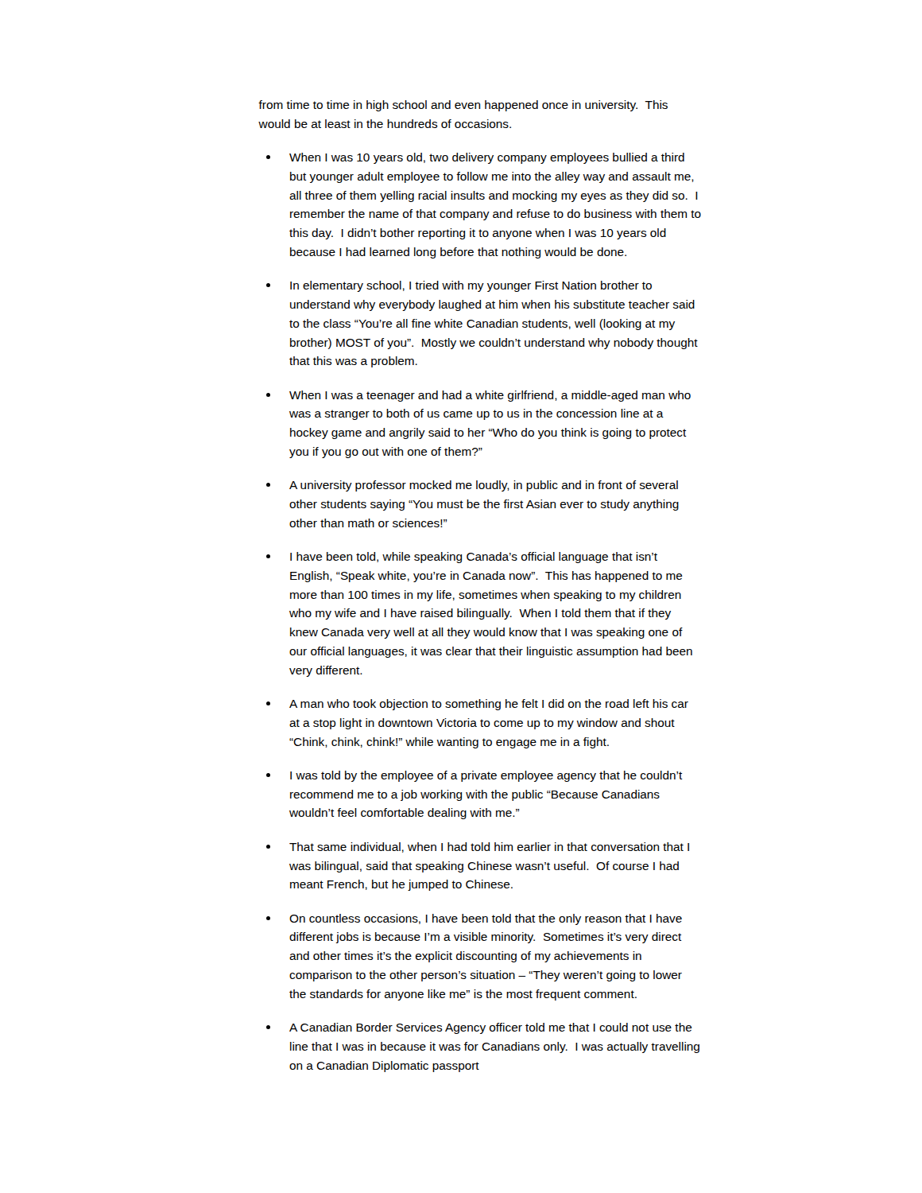from time to time in high school and even happened once in university. This would be at least in the hundreds of occasions.
When I was 10 years old, two delivery company employees bullied a third but younger adult employee to follow me into the alley way and assault me, all three of them yelling racial insults and mocking my eyes as they did so. I remember the name of that company and refuse to do business with them to this day. I didn’t bother reporting it to anyone when I was 10 years old because I had learned long before that nothing would be done.
In elementary school, I tried with my younger First Nation brother to understand why everybody laughed at him when his substitute teacher said to the class “You’re all fine white Canadian students, well (looking at my brother) MOST of you”. Mostly we couldn’t understand why nobody thought that this was a problem.
When I was a teenager and had a white girlfriend, a middle-aged man who was a stranger to both of us came up to us in the concession line at a hockey game and angrily said to her “Who do you think is going to protect you if you go out with one of them?”
A university professor mocked me loudly, in public and in front of several other students saying “You must be the first Asian ever to study anything other than math or sciences!”
I have been told, while speaking Canada’s official language that isn’t English, “Speak white, you’re in Canada now”. This has happened to me more than 100 times in my life, sometimes when speaking to my children who my wife and I have raised bilingually. When I told them that if they knew Canada very well at all they would know that I was speaking one of our official languages, it was clear that their linguistic assumption had been very different.
A man who took objection to something he felt I did on the road left his car at a stop light in downtown Victoria to come up to my window and shout “Chink, chink, chink!” while wanting to engage me in a fight.
I was told by the employee of a private employee agency that he couldn’t recommend me to a job working with the public “Because Canadians wouldn’t feel comfortable dealing with me.”
That same individual, when I had told him earlier in that conversation that I was bilingual, said that speaking Chinese wasn’t useful. Of course I had meant French, but he jumped to Chinese.
On countless occasions, I have been told that the only reason that I have different jobs is because I’m a visible minority. Sometimes it’s very direct and other times it’s the explicit discounting of my achievements in comparison to the other person’s situation – “They weren’t going to lower the standards for anyone like me” is the most frequent comment.
A Canadian Border Services Agency officer told me that I could not use the line that I was in because it was for Canadians only. I was actually travelling on a Canadian Diplomatic passport